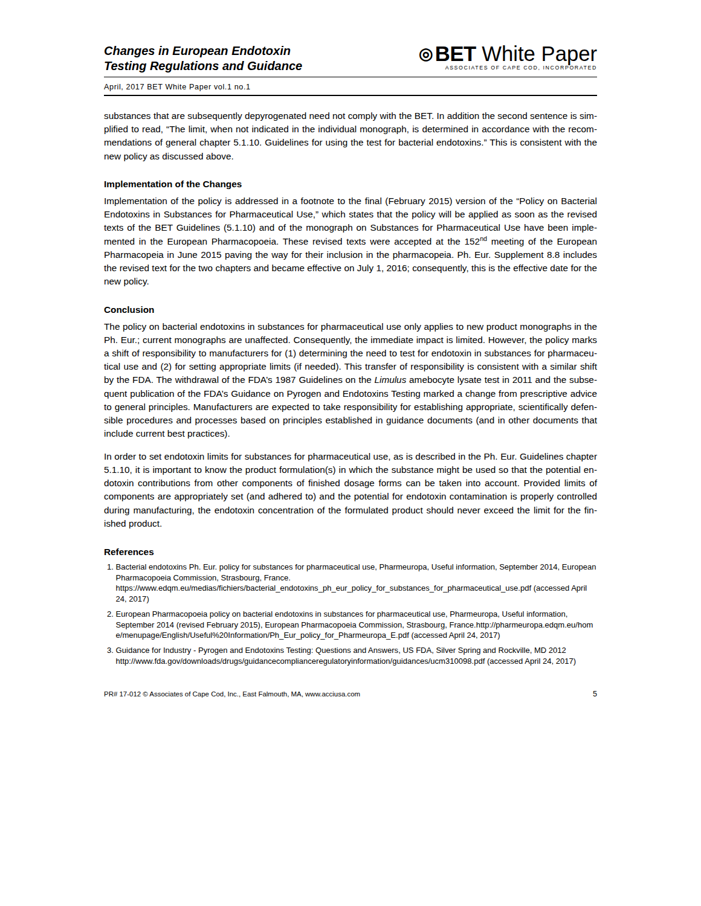Changes in European Endotoxin
Testing Regulations and Guidance
◎BET White Paper ASSOCIATES OF CAPE COD, INCORPORATED
April, 2017 BET White Paper vol.1 no.1
substances that are subsequently depyrogenated need not comply with the BET. In addition the second sentence is simplified to read, “The limit, when not indicated in the individual monograph, is determined in accordance with the recommendations of general chapter 5.1.10. Guidelines for using the test for bacterial endotoxins.” This is consistent with the new policy as discussed above.
Implementation of the Changes
Implementation of the policy is addressed in a footnote to the final (February 2015) version of the “Policy on Bacterial Endotoxins in Substances for Pharmaceutical Use,” which states that the policy will be applied as soon as the revised texts of the BET Guidelines (5.1.10) and of the monograph on Substances for Pharmaceutical Use have been implemented in the European Pharmacopoeia. These revised texts were accepted at the 152nd meeting of the European Pharmacopeia in June 2015 paving the way for their inclusion in the pharmacopeia. Ph. Eur. Supplement 8.8 includes the revised text for the two chapters and became effective on July 1, 2016; consequently, this is the effective date for the new policy.
Conclusion
The policy on bacterial endotoxins in substances for pharmaceutical use only applies to new product monographs in the Ph. Eur.; current monographs are unaffected. Consequently, the immediate impact is limited. However, the policy marks a shift of responsibility to manufacturers for (1) determining the need to test for endotoxin in substances for pharmaceutical use and (2) for setting appropriate limits (if needed). This transfer of responsibility is consistent with a similar shift by the FDA. The withdrawal of the FDA’s 1987 Guidelines on the Limulus amebocyte lysate test in 2011 and the subsequent publication of the FDA’s Guidance on Pyrogen and Endotoxins Testing marked a change from prescriptive advice to general principles. Manufacturers are expected to take responsibility for establishing appropriate, scientifically defensible procedures and processes based on principles established in guidance documents (and in other documents that include current best practices).
In order to set endotoxin limits for substances for pharmaceutical use, as is described in the Ph. Eur. Guidelines chapter 5.1.10, it is important to know the product formulation(s) in which the substance might be used so that the potential endotoxin contributions from other components of finished dosage forms can be taken into account. Provided limits of components are appropriately set (and adhered to) and the potential for endotoxin contamination is properly controlled during manufacturing, the endotoxin concentration of the formulated product should never exceed the limit for the finished product.
References
Bacterial endotoxins Ph. Eur. policy for substances for pharmaceutical use, Pharmeuropa, Useful information, September 2014, European Pharmacopoeia Commission, Strasbourg, France.
https://www.edqm.eu/medias/fichiers/bacterial_endotoxins_ph_eur_policy_for_substances_for_pharmaceutical_use.pdf (accessed April 24, 2017)
European Pharmacopoeia policy on bacterial endotoxins in substances for pharmaceutical use, Pharmeuropa, Useful information, September 2014 (revised February 2015), European Pharmacopoeia Commission, Strasbourg, France.http://pharmeuropa.edqm.eu/home/menupage/English/Useful%20Information/Ph_Eur_policy_for_Pharmeuropa_E.pdf (accessed April 24, 2017)
Guidance for Industry - Pyrogen and Endotoxins Testing: Questions and Answers, US FDA, Silver Spring and Rockville, MD 2012
http://www.fda.gov/downloads/drugs/guidancecomplianceregulatoryinformation/guidances/ucm310098.pdf (accessed April 24, 2017)
PR# 17-012 © Associates of Cape Cod, Inc., East Falmouth, MA, www.acciusa.com 5